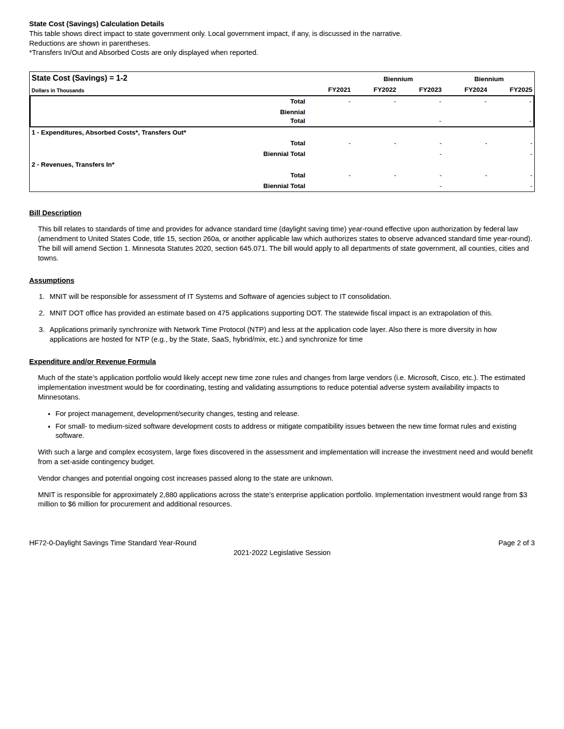State Cost (Savings) Calculation Details
This table shows direct impact to state government only. Local government impact, if any, is discussed in the narrative.
Reductions are shown in parentheses.
*Transfers In/Out and Absorbed Costs are only displayed when reported.
| State Cost (Savings) = 1-2 | | Biennium | Biennium |
| Dollars in Thousands | FY2021 | FY2022 | FY2023 | FY2024 | FY2025 |
| / / Total / - / - / - / - / - / / / Biennial Total / / / - / / - / |
| 1 - Expenditures, Absorbed Costs*, Transfers Out* |
| | Total | - | - | - | - | - |
| | Biennial Total | | | - | | - |
| 2 - Revenues, Transfers In* |
| | Total | - | - | - | - | - |
| | Biennial Total | | | - | | - |
Bill Description
This bill relates to standards of time and provides for advance standard time (daylight saving time) year-round effective upon authorization by federal law (amendment to United States Code, title 15, section 260a, or another applicable law which authorizes states to observe advanced standard time year-round). The bill will amend Section 1. Minnesota Statutes 2020, section 645.071. The bill would apply to all departments of state government, all counties, cities and towns.
Assumptions
MNIT will be responsible for assessment of IT Systems and Software of agencies subject to IT consolidation.
MNIT DOT office has provided an estimate based on 475 applications supporting DOT. The statewide fiscal impact is an extrapolation of this.
Applications primarily synchronize with Network Time Protocol (NTP) and less at the application code layer. Also there is more diversity in how applications are hosted for NTP (e.g., by the State, SaaS, hybrid/mix, etc.) and synchronize for time
Expenditure and/or Revenue Formula
Much of the state’s application portfolio would likely accept new time zone rules and changes from large vendors (i.e. Microsoft, Cisco, etc.). The estimated implementation investment would be for coordinating, testing and validating assumptions to reduce potential adverse system availability impacts to Minnesotans.
For project management, development/security changes, testing and release.
For small- to medium-sized software development costs to address or mitigate compatibility issues between the new time format rules and existing software.
With such a large and complex ecosystem, large fixes discovered in the assessment and implementation will increase the investment need and would benefit from a set-aside contingency budget.
Vendor changes and potential ongoing cost increases passed along to the state are unknown.
MNIT is responsible for approximately 2,880 applications across the state’s enterprise application portfolio. Implementation investment would range from $3 million to $6 million for procurement and additional resources.
HF72-0-Daylight Savings Time Standard Year-Round Page 2 of 3
2021-2022 Legislative Session